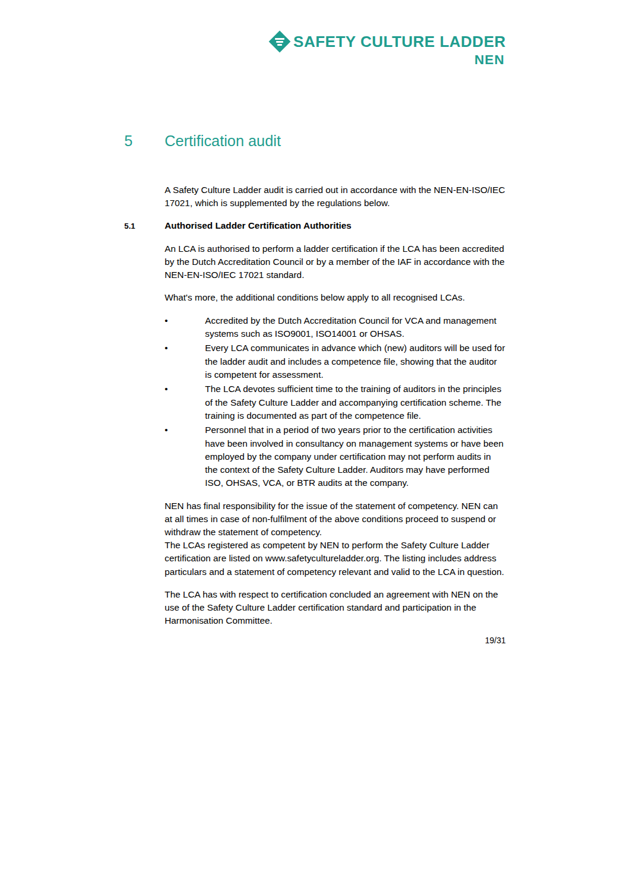SAFETY CULTURE LADDER
NEN
5 Certification audit
A Safety Culture Ladder audit is carried out in accordance with the NEN-EN-ISO/IEC 17021, which is supplemented by the regulations below.
5.1 Authorised Ladder Certification Authorities
An LCA is authorised to perform a ladder certification if the LCA has been accredited by the Dutch Accreditation Council or by a member of the IAF in accordance with the NEN-EN-ISO/IEC 17021 standard.
What's more, the additional conditions below apply to all recognised LCAs.
Accredited by the Dutch Accreditation Council for VCA and management systems such as ISO9001, ISO14001 or OHSAS.
Every LCA communicates in advance which (new) auditors will be used for the ladder audit and includes a competence file, showing that the auditor is competent for assessment.
The LCA devotes sufficient time to the training of auditors in the principles of the Safety Culture Ladder and accompanying certification scheme. The training is documented as part of the competence file.
Personnel that in a period of two years prior to the certification activities have been involved in consultancy on management systems or have been employed by the company under certification may not perform audits in the context of the Safety Culture Ladder. Auditors may have performed ISO, OHSAS, VCA, or BTR audits at the company.
NEN has final responsibility for the issue of the statement of competency. NEN can at all times in case of non-fulfilment of the above conditions proceed to suspend or withdraw the statement of competency.
The LCAs registered as competent by NEN to perform the Safety Culture Ladder certification are listed on www.safetycultureladder.org. The listing includes address particulars and a statement of competency relevant and valid to the LCA in question.
The LCA has with respect to certification concluded an agreement with NEN on the use of the Safety Culture Ladder certification standard and participation in the Harmonisation Committee.
19/31